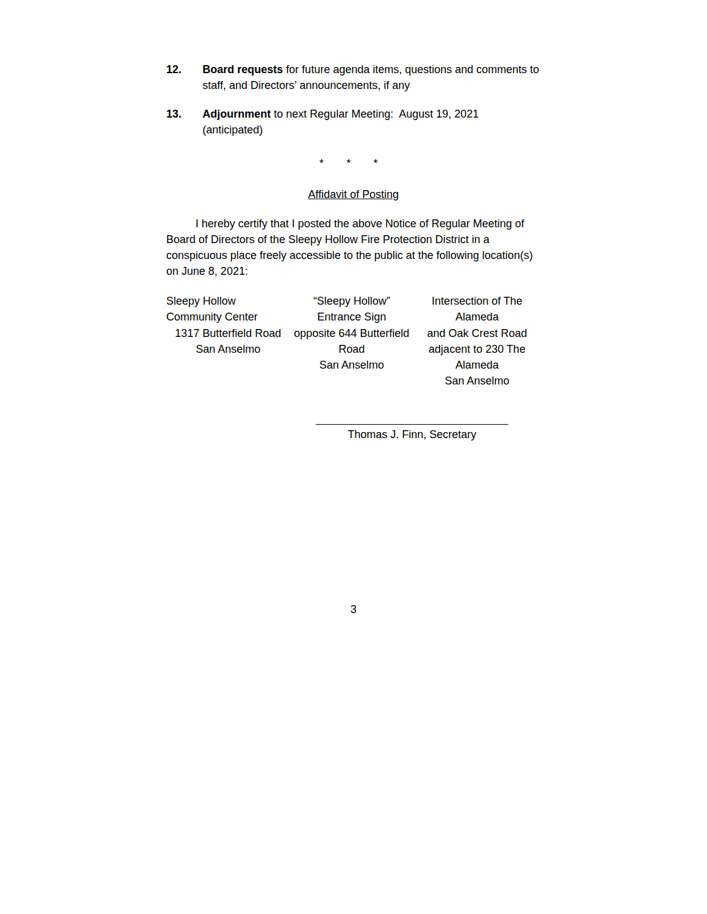12.
Board requests for future agenda items, questions and comments to staff, and Directors’ announcements, if any
13.
Adjournment to next Regular Meeting: August 19, 2021 (anticipated)
* * *
Affidavit of Posting
I hereby certify that I posted the above Notice of Regular Meeting of Board of Directors of the Sleepy Hollow Fire Protection District in a conspicuous place freely accessible to the public at the following location(s) on June 8, 2021:
| Sleepy Hollow Community Center 1317 Butterfield Road San Anselmo | “Sleepy Hollow” Entrance Sign opposite 644 Butterfield Road San Anselmo | Intersection of The Alameda and Oak Crest Road adjacent to 230 The Alameda San Anselmo |
Thomas J. Finn, Secretary
3